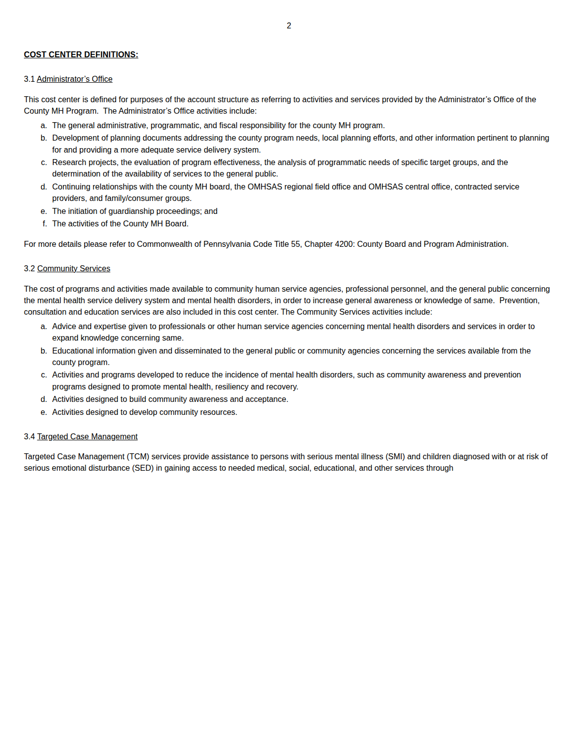2
COST CENTER DEFINITIONS:
3.1 Administrator’s Office
This cost center is defined for purposes of the account structure as referring to activities and services provided by the Administrator’s Office of the County MH Program. The Administrator’s Office activities include:
The general administrative, programmatic, and fiscal responsibility for the county MH program.
Development of planning documents addressing the county program needs, local planning efforts, and other information pertinent to planning for and providing a more adequate service delivery system.
Research projects, the evaluation of program effectiveness, the analysis of programmatic needs of specific target groups, and the determination of the availability of services to the general public.
Continuing relationships with the county MH board, the OMHSAS regional field office and OMHSAS central office, contracted service providers, and family/consumer groups.
The initiation of guardianship proceedings; and
The activities of the County MH Board.
For more details please refer to Commonwealth of Pennsylvania Code Title 55, Chapter 4200: County Board and Program Administration.
3.2 Community Services
The cost of programs and activities made available to community human service agencies, professional personnel, and the general public concerning the mental health service delivery system and mental health disorders, in order to increase general awareness or knowledge of same. Prevention, consultation and education services are also included in this cost center. The Community Services activities include:
Advice and expertise given to professionals or other human service agencies concerning mental health disorders and services in order to expand knowledge concerning same.
Educational information given and disseminated to the general public or community agencies concerning the services available from the county program.
Activities and programs developed to reduce the incidence of mental health disorders, such as community awareness and prevention programs designed to promote mental health, resiliency and recovery.
Activities designed to build community awareness and acceptance.
Activities designed to develop community resources.
3.4 Targeted Case Management
Targeted Case Management (TCM) services provide assistance to persons with serious mental illness (SMI) and children diagnosed with or at risk of serious emotional disturbance (SED) in gaining access to needed medical, social, educational, and other services through